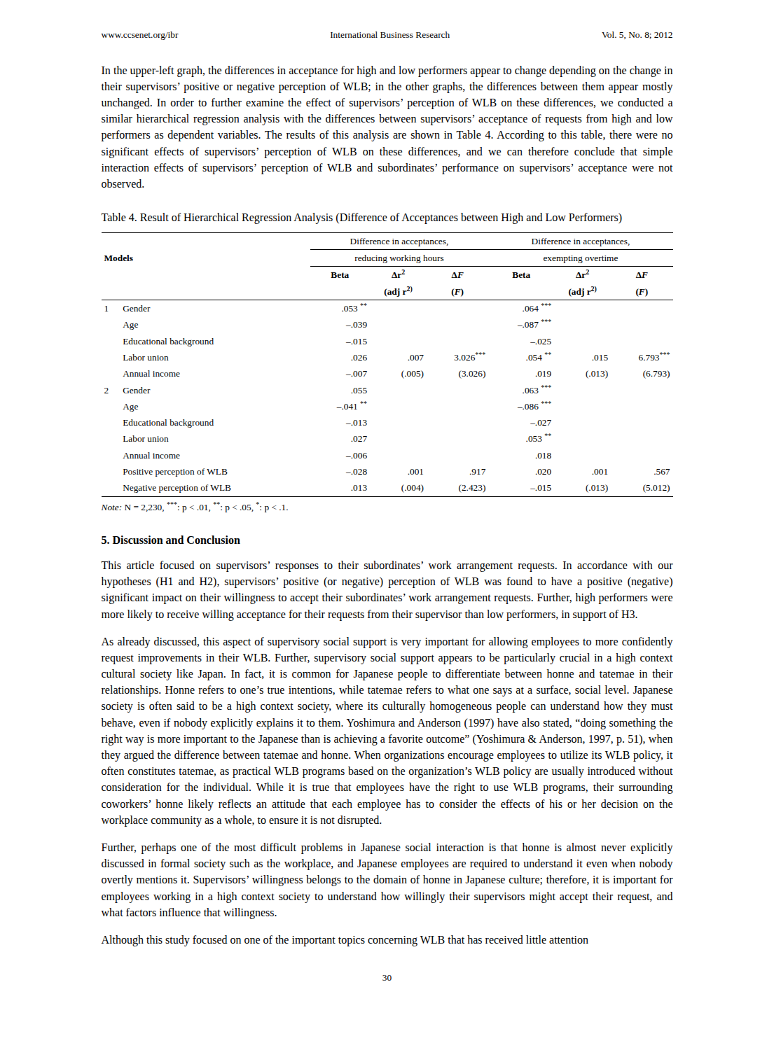www.ccsenet.org/ibr
International Business Research
Vol. 5, No. 8; 2012
In the upper-left graph, the differences in acceptance for high and low performers appear to change depending on the change in their supervisors’ positive or negative perception of WLB; in the other graphs, the differences between them appear mostly unchanged. In order to further examine the effect of supervisors’ perception of WLB on these differences, we conducted a similar hierarchical regression analysis with the differences between supervisors’ acceptance of requests from high and low performers as dependent variables. The results of this analysis are shown in Table 4. According to this table, there were no significant effects of supervisors’ perception of WLB on these differences, and we can therefore conclude that simple interaction effects of supervisors’ perception of WLB and subordinates’ performance on supervisors’ acceptance were not observed.
Table 4. Result of Hierarchical Regression Analysis (Difference of Acceptances between High and Low Performers)
| Models | Difference in acceptances, | Difference in acceptances, |
| --- | --- | --- |
| reducing working hours | exempting overtime |
| Beta | Δr 2 | Δ F | Beta | Δr 2 | Δ F |
| | | (adj r 2) | ( F ) | | (adj r 2) | ( F ) |
| 1 | Gender | .053 ** | | | .064 *** | | |
| | Age | –.039 | | | –.087 *** | | |
| | Educational background | –.015 | | | –.025 | | |
| | Labor union | .026 | .007 | 3.026 *** | .054 ** | .015 | 6.793 *** |
| | Annual income | –.007 | (.005) | (3.026) | .019 | (.013) | (6.793) |
| 2 | Gender | .055 | | | .063 *** | | |
| | Age | –.041 ** | | | –.086 *** | | |
| | Educational background | –.013 | | | –.027 | | |
| | Labor union | .027 | | | .053 ** | | |
| | Annual income | –.006 | | | .018 | | |
| | Positive perception of WLB | –.028 | .001 | .917 | .020 | .001 | .567 |
| | Negative perception of WLB | .013 | (.004) | (2.423) | –.015 | (.013) | (5.012) |
Note: N = 2,230, ***: p < .01, **: p < .05, *: p < .1.
5. Discussion and Conclusion
This article focused on supervisors’ responses to their subordinates’ work arrangement requests. In accordance with our hypotheses (H1 and H2), supervisors’ positive (or negative) perception of WLB was found to have a positive (negative) significant impact on their willingness to accept their subordinates’ work arrangement requests. Further, high performers were more likely to receive willing acceptance for their requests from their supervisor than low performers, in support of H3.
As already discussed, this aspect of supervisory social support is very important for allowing employees to more confidently request improvements in their WLB. Further, supervisory social support appears to be particularly crucial in a high context cultural society like Japan. In fact, it is common for Japanese people to differentiate between honne and tatemae in their relationships. Honne refers to one’s true intentions, while tatemae refers to what one says at a surface, social level. Japanese society is often said to be a high context society, where its culturally homogeneous people can understand how they must behave, even if nobody explicitly explains it to them. Yoshimura and Anderson (1997) have also stated, “doing something the right way is more important to the Japanese than is achieving a favorite outcome” (Yoshimura & Anderson, 1997, p. 51), when they argued the difference between tatemae and honne. When organizations encourage employees to utilize its WLB policy, it often constitutes tatemae, as practical WLB programs based on the organization’s WLB policy are usually introduced without consideration for the individual. While it is true that employees have the right to use WLB programs, their surrounding coworkers’ honne likely reflects an attitude that each employee has to consider the effects of his or her decision on the workplace community as a whole, to ensure it is not disrupted.
Further, perhaps one of the most difficult problems in Japanese social interaction is that honne is almost never explicitly discussed in formal society such as the workplace, and Japanese employees are required to understand it even when nobody overtly mentions it. Supervisors’ willingness belongs to the domain of honne in Japanese culture; therefore, it is important for employees working in a high context society to understand how willingly their supervisors might accept their request, and what factors influence that willingness.
Although this study focused on one of the important topics concerning WLB that has received little attention
30